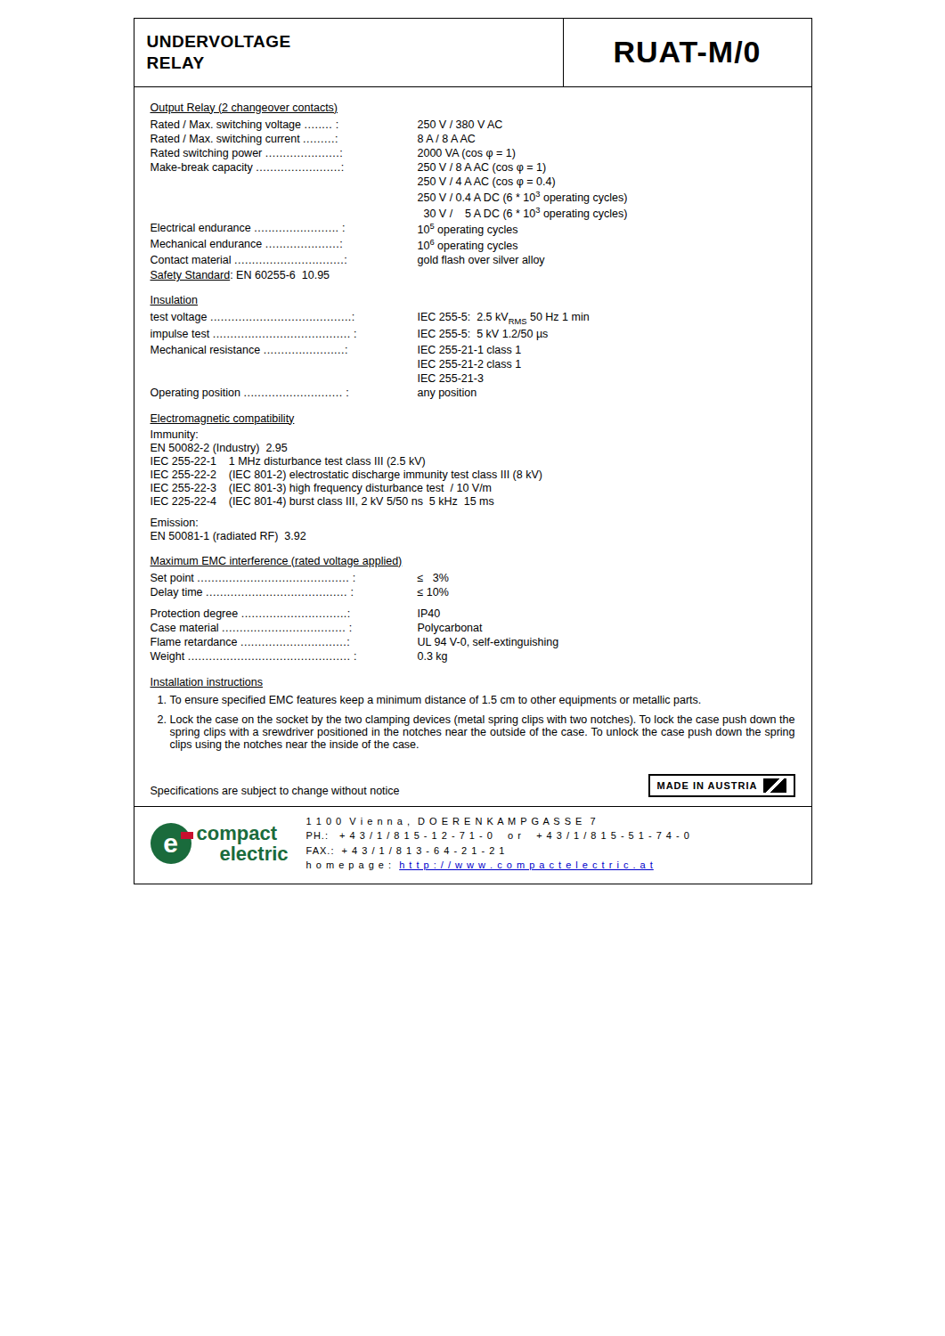UNDERVOLTAGE
RELAY
RUAT-M/0
Output Relay (2 changeover contacts)
| Rated / Max. switching voltage ........ : | 250 V / 380 V AC |
| Rated / Max. switching current ......... : | 8 A / 8 A AC |
| Rated switching power ..................... : | 2000 VA (cos φ = 1) |
| Make-break capacity ........................ : | 250 V / 8 A AC (cos φ = 1) |
| | 250 V / 4 A AC (cos φ = 0.4) |
| | 250 V / 0.4 A DC (6 * 10 3 operating cycles) |
| | 30 V / 5 A DC (6 * 10 3 operating cycles) |
| Electrical endurance ........................ : | 10 5 operating cycles |
| Mechanical endurance ..................... : | 10 6 operating cycles |
| Contact material ............................... : | gold flash over silver alloy |
Safety Standard: EN 60255-6 10.95
Insulation
| test voltage ........................................ : | IEC 255-5: 2.5 kV RMS 50 Hz 1 min |
| impulse test ....................................... : | IEC 255-5: 5 kV 1.2/50 µs |
| Mechanical resistance ....................... : | IEC 255-21-1 class 1 |
| | IEC 255-21-2 class 1 |
| | IEC 255-21-3 |
| Operating position ............................ : | any position |
Electromagnetic compatibility
Immunity:
EN 50082-2 (Industry) 2.95
IEC 255-22-1 1 MHz disturbance test class III (2.5 kV)
IEC 255-22-2 (IEC 801-2) electrostatic discharge immunity test class III (8 kV)
IEC 255-22-3 (IEC 801-3) high frequency disturbance test / 10 V/m
IEC 225-22-4 (IEC 801-4) burst class III, 2 kV 5/50 ns 5 kHz 15 ms
Emission:
EN 50081-1 (radiated RF) 3.92
Maximum EMC interference (rated voltage applied)
| Set point ........................................... : | ≤ 3% |
| Delay time ........................................ : | ≤ 10% |
| Protection degree .............................. : | IP40 |
| Case material ................................... : | Polycarbonat |
| Flame retardance .............................. : | UL 94 V-0, self-extinguishing |
| Weight .............................................. : | 0.3 kg |
Installation instructions
To ensure specified EMC features keep a minimum distance of 1.5 cm to other equipments or metallic parts.
Lock the case on the socket by the two clamping devices (metal spring clips with two notches). To lock the case push down the spring clips with a srewdriver positioned in the notches near the outside of the case. To unlock the case push down the spring clips using the notches near the inside of the case.
Specifications are subject to change without notice
MADE IN AUSTRIA
e
compact
electric
1 1 0 0 V i e n n a , D O E R E N K A M P G A S S E 7
PH.: + 4 3 / 1 / 8 1 5 - 1 2 - 7 1 - 0 o r + 4 3 / 1 / 8 1 5 - 5 1 - 7 4 - 0
FAX.: + 4 3 / 1 / 8 1 3 - 6 4 - 2 1 - 2 1
h o m e p a g e : h t t p : / / w w w . c o m p a c t e l e c t r i c . a t